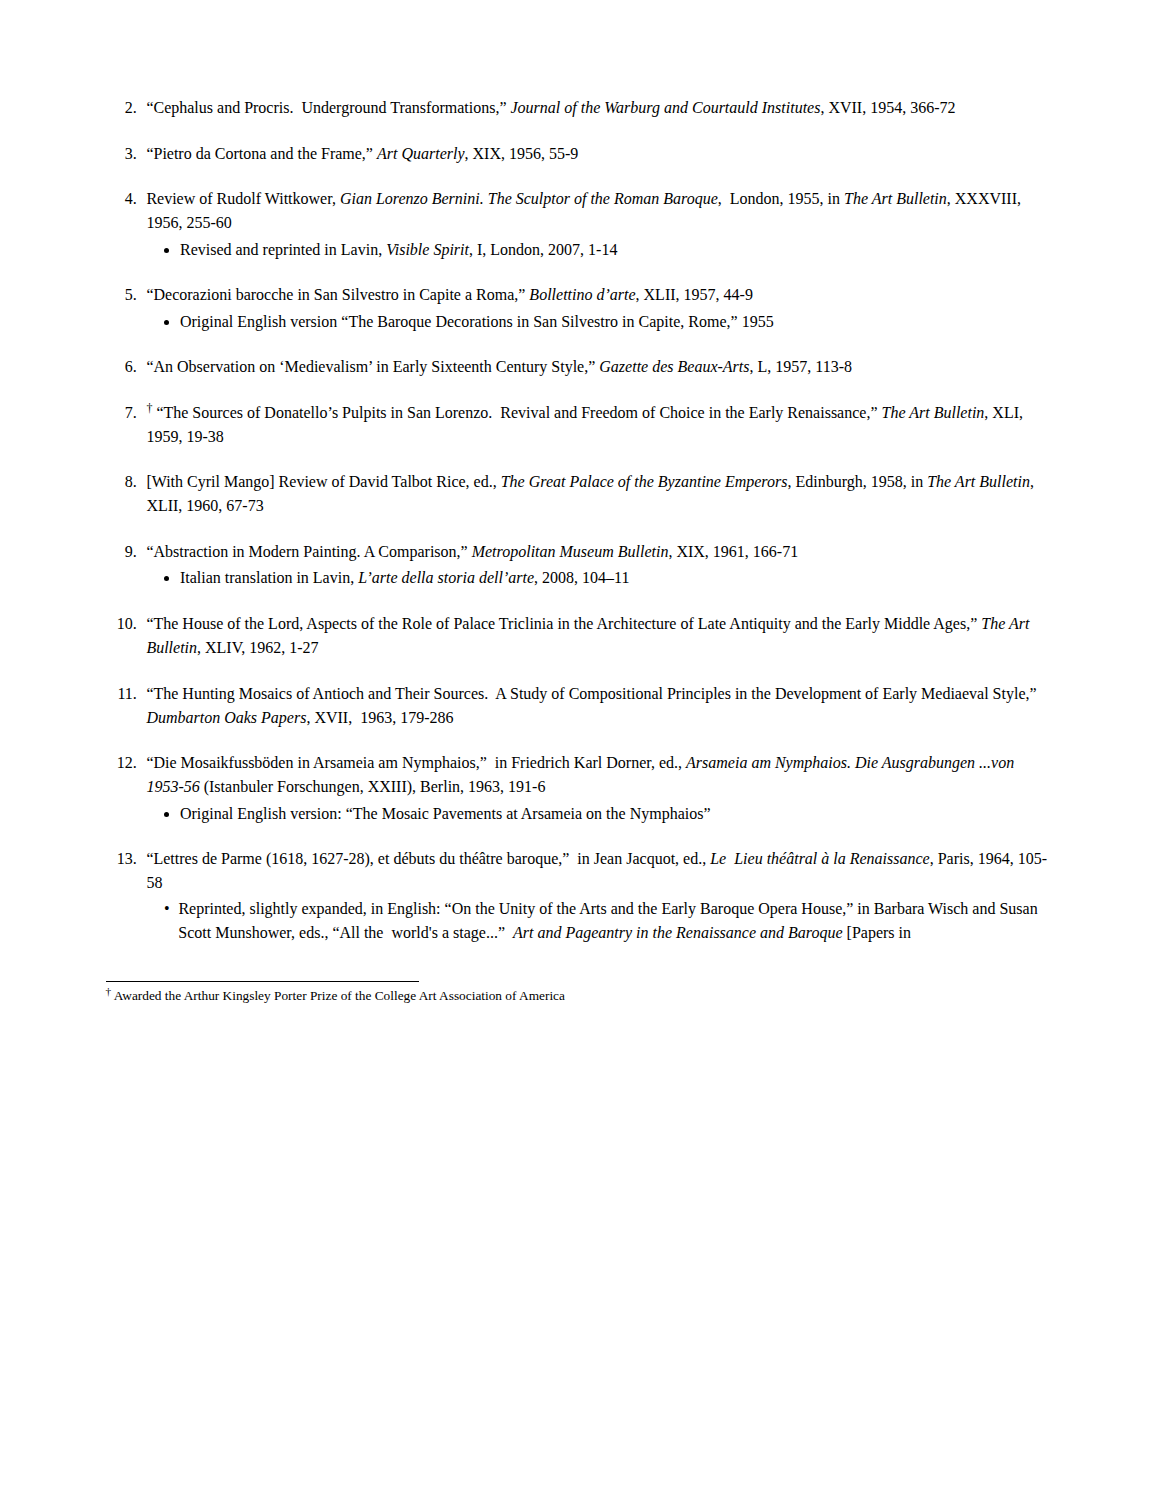“Cephalus and Procris. Underground Transformations,” Journal of the Warburg and Courtauld Institutes, XVII, 1954, 366-72
“Pietro da Cortona and the Frame,” Art Quarterly, XIX, 1956, 55-9
Review of Rudolf Wittkower, Gian Lorenzo Bernini. The Sculptor of the Roman Baroque, London, 1955, in The Art Bulletin, XXXVIII, 1956, 255-60
Revised and reprinted in Lavin, Visible Spirit, I, London, 2007, 1-14
“Decorazioni barocche in San Silvestro in Capite a Roma,” Bollettino d’arte, XLII, 1957, 44-9
Original English version “The Baroque Decorations in San Silvestro in Capite, Rome,” 1955
“An Observation on ‘Medievalism’ in Early Sixteenth Century Style,” Gazette des Beaux-Arts, L, 1957, 113-8
† “The Sources of Donatello’s Pulpits in San Lorenzo. Revival and Freedom of Choice in the Early Renaissance,” The Art Bulletin, XLI, 1959, 19-38
[With Cyril Mango] Review of David Talbot Rice, ed., The Great Palace of the Byzantine Emperors, Edinburgh, 1958, in The Art Bulletin, XLII, 1960, 67-73
“Abstraction in Modern Painting. A Comparison,” Metropolitan Museum Bulletin, XIX, 1961, 166-71
Italian translation in Lavin, L’arte della storia dell’arte, 2008, 104–11
“The House of the Lord, Aspects of the Role of Palace Triclinia in the Architecture of Late Antiquity and the Early Middle Ages,” The Art Bulletin, XLIV, 1962, 1-27
“The Hunting Mosaics of Antioch and Their Sources. A Study of Compositional Principles in the Development of Early Mediaeval Style,” Dumbarton Oaks Papers, XVII, 1963, 179-286
“Die Mosaikfussböden in Arsameia am Nymphaios,” in Friedrich Karl Dorner, ed., Arsameia am Nymphaios. Die Ausgrabungen ...von 1953-56 (Istanbuler Forschungen, XXIII), Berlin, 1963, 191-6
Original English version: “The Mosaic Pavements at Arsameia on the Nymphaios”
“Lettres de Parme (1618, 1627-28), et débuts du théâtre baroque,” in Jean Jacquot, ed., Le Lieu théâtral à la Renaissance, Paris, 1964, 105-58
Reprinted, slightly expanded, in English: “On the Unity of the Arts and the Early Baroque Opera House,” in Barbara Wisch and Susan Scott Munshower, eds., “All the world's a stage...” Art and Pageantry in the Renaissance and Baroque [Papers in
† Awarded the Arthur Kingsley Porter Prize of the College Art Association of America